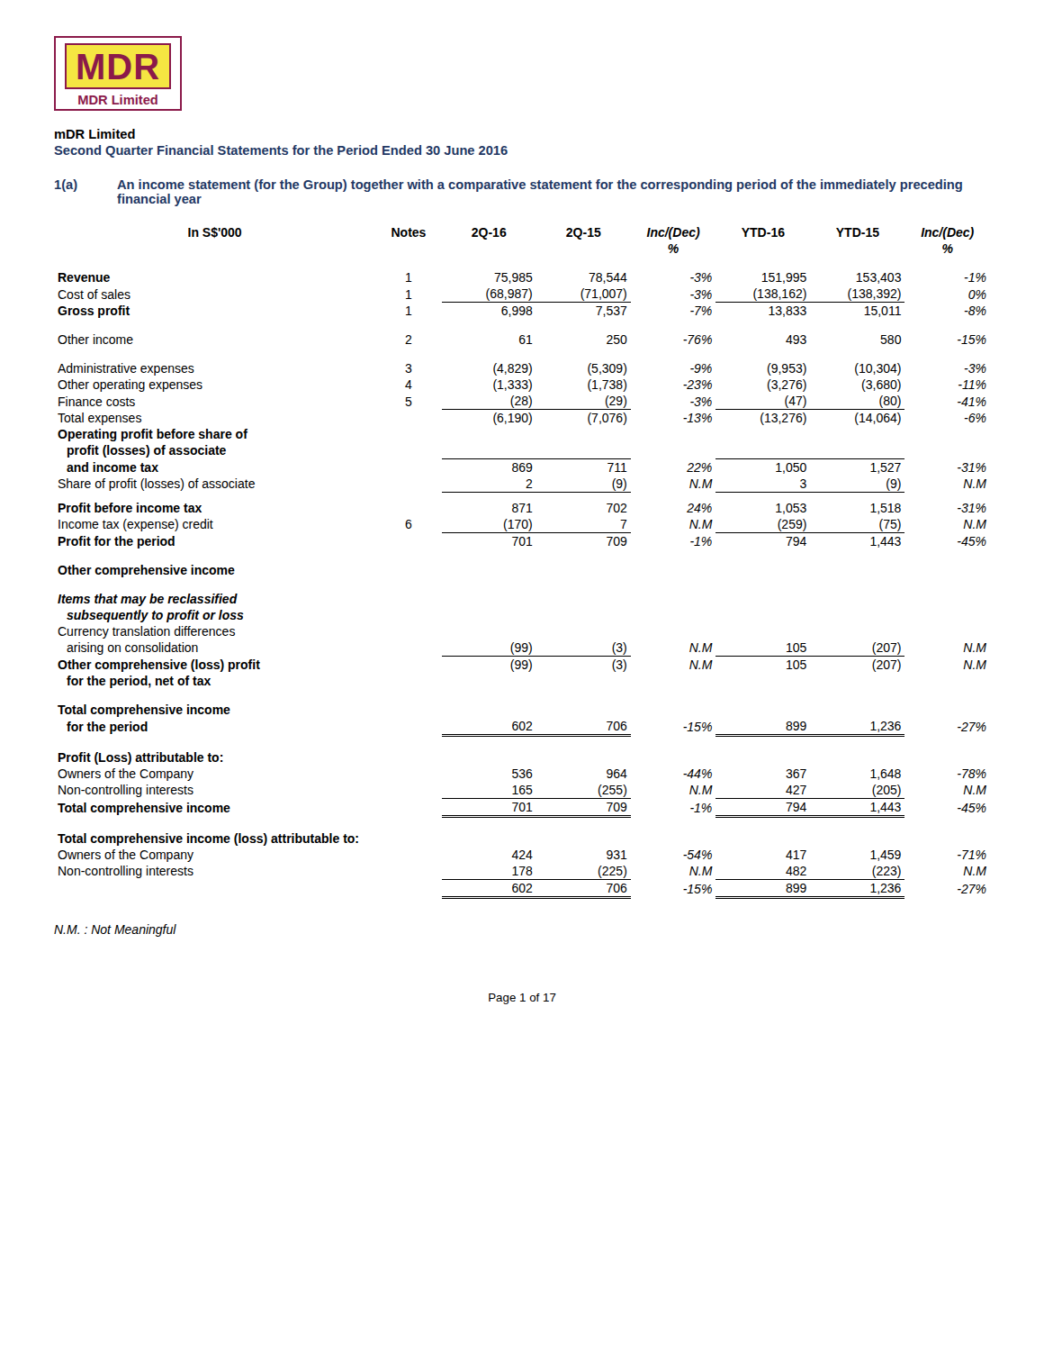MDR
MDR Limited
mDR Limited
Second Quarter Financial Statements for the Period Ended 30 June 2016
1(a) An income statement (for the Group) together with a comparative statement for the corresponding period of the immediately preceding financial year
| In S$'000 | Notes | 2Q-16 | 2Q-15 | Inc/(Dec) | YTD-16 | YTD-15 | Inc/(Dec) |
| --- | --- | --- | --- | --- | --- | --- | --- |
| | | | | % | | | % |
| Revenue | 1 | 75,985 | 78,544 | -3% | 151,995 | 153,403 | -1% |
| Cost of sales | 1 | (68,987) | (71,007) | -3% | (138,162) | (138,392) | 0% |
| Gross profit | 1 | 6,998 | 7,537 | -7% | 13,833 | 15,011 | -8% |
| Other income | 2 | 61 | 250 | -76% | 493 | 580 | -15% |
| Administrative expenses | 3 | (4,829) | (5,309) | -9% | (9,953) | (10,304) | -3% |
| Other operating expenses | 4 | (1,333) | (1,738) | -23% | (3,276) | (3,680) | -11% |
| Finance costs | 5 | (28) | (29) | -3% | (47) | (80) | -41% |
| Total expenses | | (6,190) | (7,076) | -13% | (13,276) | (14,064) | -6% |
| Operating profit before share of | | | | | | | |
| profit (losses) of associate | | | | | | | |
| and income tax | | 869 | 711 | 22% | 1,050 | 1,527 | -31% |
| Share of profit (losses) of associate | | 2 | (9) | N.M | 3 | (9) | N.M |
| Profit before income tax | | 871 | 702 | 24% | 1,053 | 1,518 | -31% |
| Income tax (expense) credit | 6 | (170) | 7 | N.M | (259) | (75) | N.M |
| Profit for the period | | 701 | 709 | -1% | 794 | 1,443 | -45% |
| Other comprehensive income | | | | | | | |
| Items that may be reclassified | | | | | | | |
| subsequently to profit or loss | | | | | | | |
| Currency translation differences | | | | | | | |
| arising on consolidation | | (99) | (3) | N.M | 105 | (207) | N.M |
| Other comprehensive (loss) profit | | (99) | (3) | N.M | 105 | (207) | N.M |
| for the period, net of tax | | | | | | | |
| Total comprehensive income | | | | | | | |
| for the period | | 602 | 706 | -15% | 899 | 1,236 | -27% |
| Profit (Loss) attributable to: | | | | | | | |
| Owners of the Company | | 536 | 964 | -44% | 367 | 1,648 | -78% |
| Non-controlling interests | | 165 | (255) | N.M | 427 | (205) | N.M |
| Total comprehensive income | | 701 | 709 | -1% | 794 | 1,443 | -45% |
| Total comprehensive income (loss) attributable to: |
| Owners of the Company | | 424 | 931 | -54% | 417 | 1,459 | -71% |
| Non-controlling interests | | 178 | (225) | N.M | 482 | (223) | N.M |
| | | 602 | 706 | -15% | 899 | 1,236 | -27% |
N.M. : Not Meaningful
Page 1 of 17